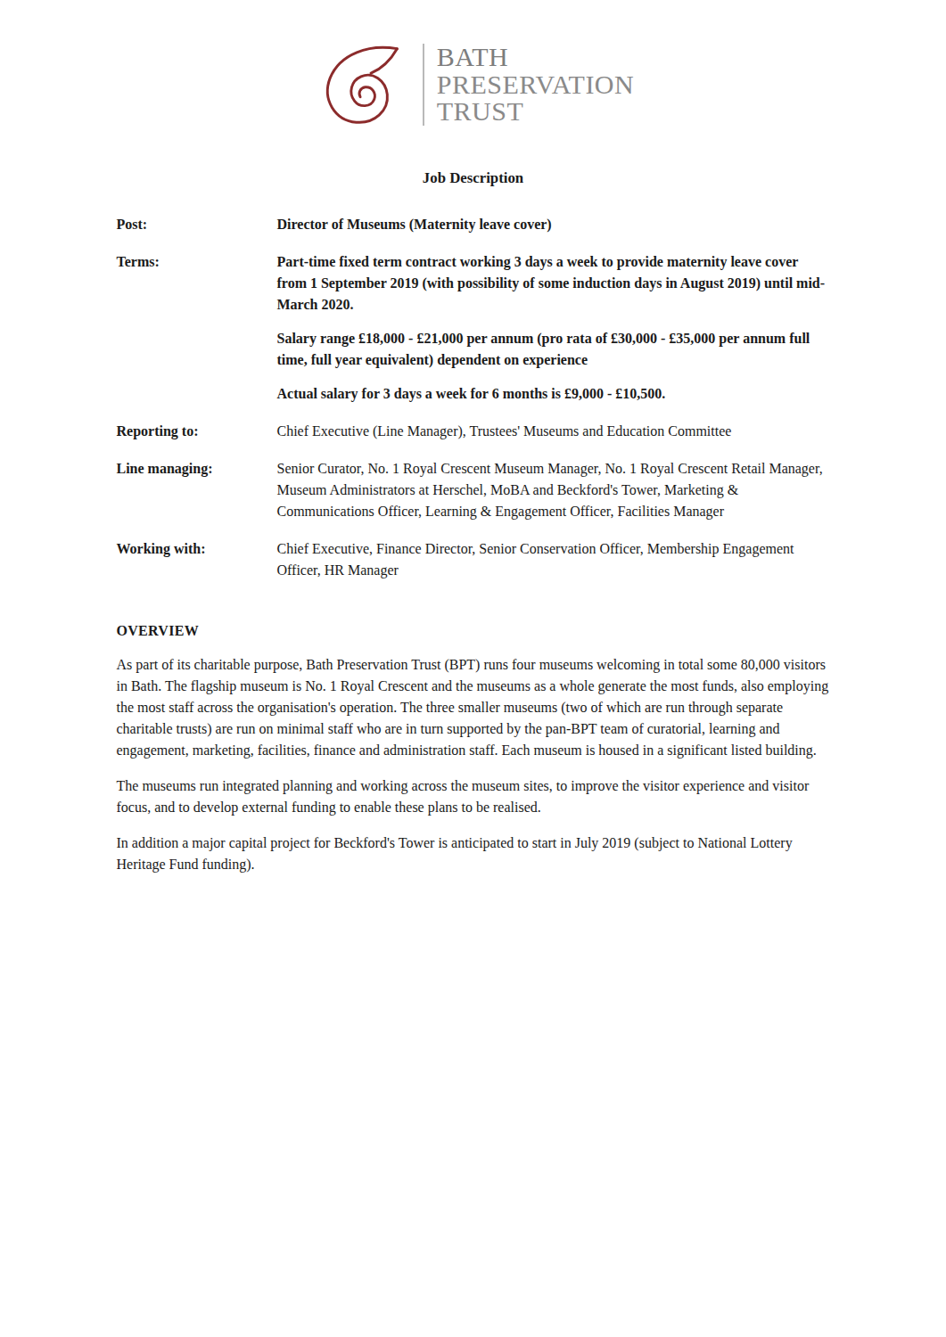BATH
PRESERVATION
TRUST
Job Description
| Post: | Director of Museums (Maternity leave cover) |
| Terms: | Part-time fixed term contract working 3 days a week to provide maternity leave cover from 1 September 2019 (with possibility of some induction days in August 2019) until mid-March 2020. Salary range £18,000 - £21,000 per annum (pro rata of £30,000 - £35,000 per annum full time, full year equivalent) dependent on experience Actual salary for 3 days a week for 6 months is £9,000 - £10,500. |
| Reporting to: | Chief Executive (Line Manager), Trustees' Museums and Education Committee |
| Line managing: | Senior Curator, No. 1 Royal Crescent Museum Manager, No. 1 Royal Crescent Retail Manager, Museum Administrators at Herschel, MoBA and Beckford's Tower, Marketing & Communications Officer, Learning & Engagement Officer, Facilities Manager |
| Working with: | Chief Executive, Finance Director, Senior Conservation Officer, Membership Engagement Officer, HR Manager |
OVERVIEW
As part of its charitable purpose, Bath Preservation Trust (BPT) runs four museums welcoming in total some 80,000 visitors in Bath. The flagship museum is No. 1 Royal Crescent and the museums as a whole generate the most funds, also employing the most staff across the organisation's operation. The three smaller museums (two of which are run through separate charitable trusts) are run on minimal staff who are in turn supported by the pan-BPT team of curatorial, learning and engagement, marketing, facilities, finance and administration staff. Each museum is housed in a significant listed building.
The museums run integrated planning and working across the museum sites, to improve the visitor experience and visitor focus, and to develop external funding to enable these plans to be realised.
In addition a major capital project for Beckford's Tower is anticipated to start in July 2019 (subject to National Lottery Heritage Fund funding).